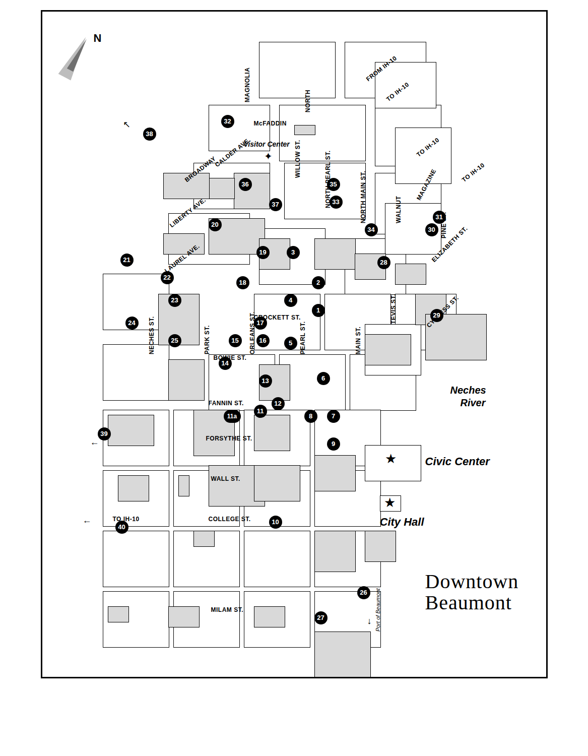N
MAGNOLIA
NORTH
McFADDIN
CALDER AVE.
WILLOW ST.
NORTH PEARL ST.
BROADWAY
LIBERTY AVE.
LAUREL AVE.
NORTH MAIN ST.
WALNUT
MAGAZINE
PINE ST.
ELIZABETH ST.
CYPRESS ST.
TEVIS ST.
CROCKETT ST.
PEARL ST.
MAIN ST.
ORLEANS ST.
PARK ST.
NECHES ST.
BOWIE ST.
FANNIN ST.
FORSYTHE ST.
WALL ST.
COLLEGE ST.
MILAM ST.
FROM IH-10
TO IH-10
TO IH-10
TO IH-10
TO IH-10
Visitor Center
✦
Neches
River
★
Civic Center
★
City Hall
Downtown
Beaumont
Port of Beaumont
↖
←
←
↓
38
32
36
37
20
21
22
23
24
25
19
3
2
4
1
18
17
16
5
15
14
13
12
11
11a
6
8
7
9
10
39
40
26
27
35
33
34
28
30
31
29